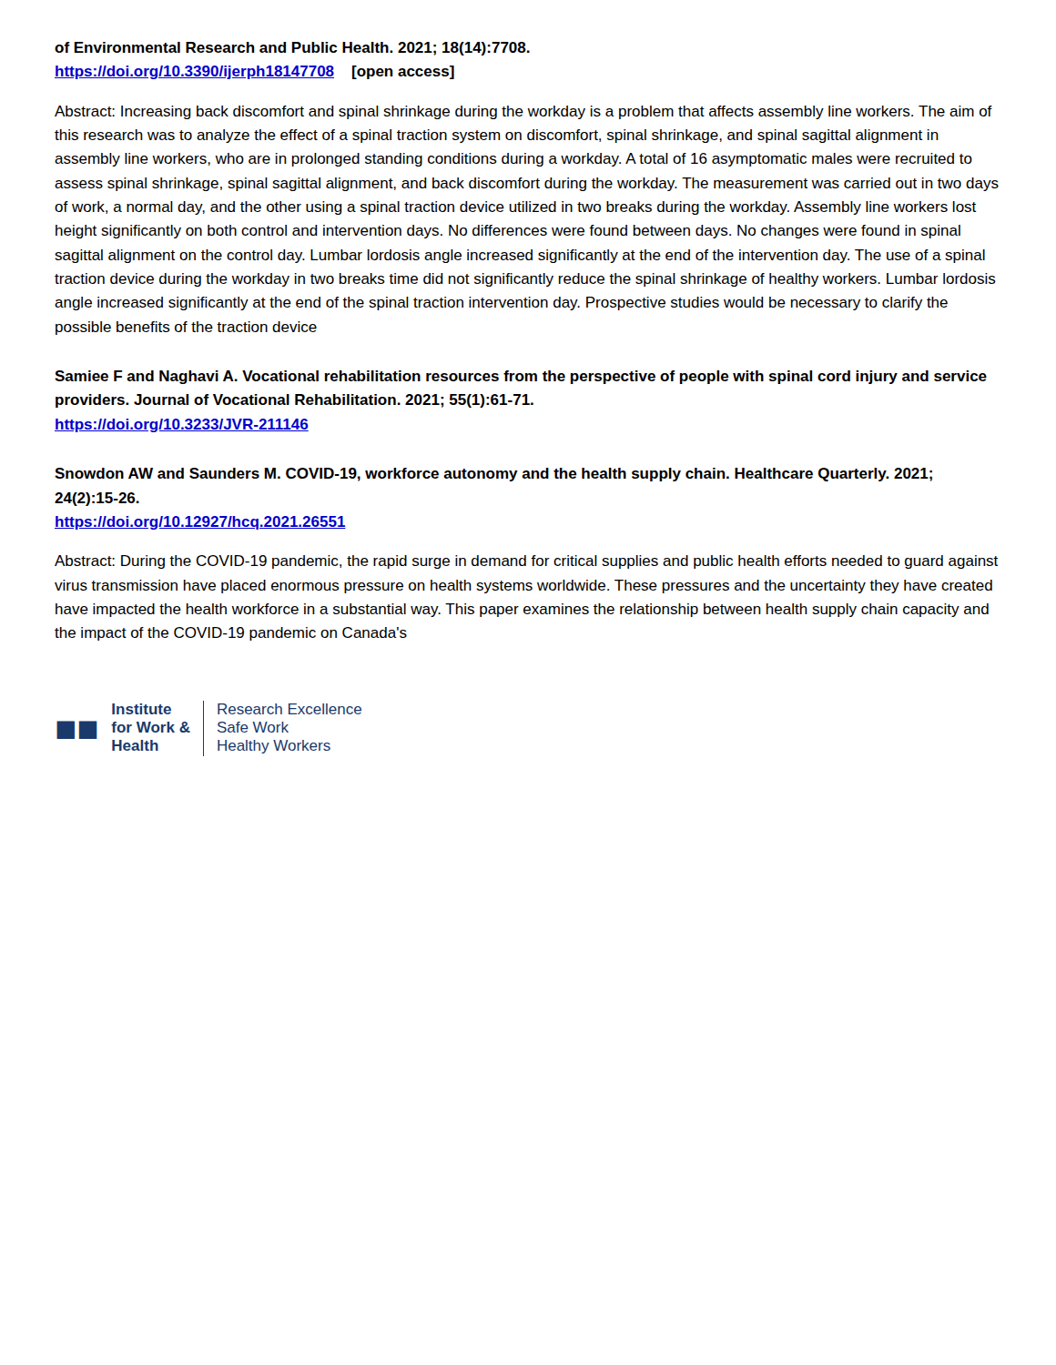of Environmental Research and Public Health. 2021; 18(14):7708.
https://doi.org/10.3390/ijerph18147708 [open access]
Abstract: Increasing back discomfort and spinal shrinkage during the workday is a problem that affects assembly line workers. The aim of this research was to analyze the effect of a spinal traction system on discomfort, spinal shrinkage, and spinal sagittal alignment in assembly line workers, who are in prolonged standing conditions during a workday. A total of 16 asymptomatic males were recruited to assess spinal shrinkage, spinal sagittal alignment, and back discomfort during the workday. The measurement was carried out in two days of work, a normal day, and the other using a spinal traction device utilized in two breaks during the workday. Assembly line workers lost height significantly on both control and intervention days. No differences were found between days. No changes were found in spinal sagittal alignment on the control day. Lumbar lordosis angle increased significantly at the end of the intervention day. The use of a spinal traction device during the workday in two breaks time did not significantly reduce the spinal shrinkage of healthy workers. Lumbar lordosis angle increased significantly at the end of the spinal traction intervention day. Prospective studies would be necessary to clarify the possible benefits of the traction device
Samiee F and Naghavi A. Vocational rehabilitation resources from the perspective of people with spinal cord injury and service providers. Journal of Vocational Rehabilitation. 2021; 55(1):61-71.
https://doi.org/10.3233/JVR-211146
Snowdon AW and Saunders M. COVID-19, workforce autonomy and the health supply chain. Healthcare Quarterly. 2021; 24(2):15-26.
https://doi.org/10.12927/hcq.2021.26551
Abstract: During the COVID-19 pandemic, the rapid surge in demand for critical supplies and public health efforts needed to guard against virus transmission have placed enormous pressure on health systems worldwide. These pressures and the uncertainty they have created have impacted the health workforce in a substantial way. This paper examines the relationship between health supply chain capacity and the impact of the COVID-19 pandemic on Canada's
■■
Institute
for Work &
Health
Research Excellence
Safe Work
Healthy Workers